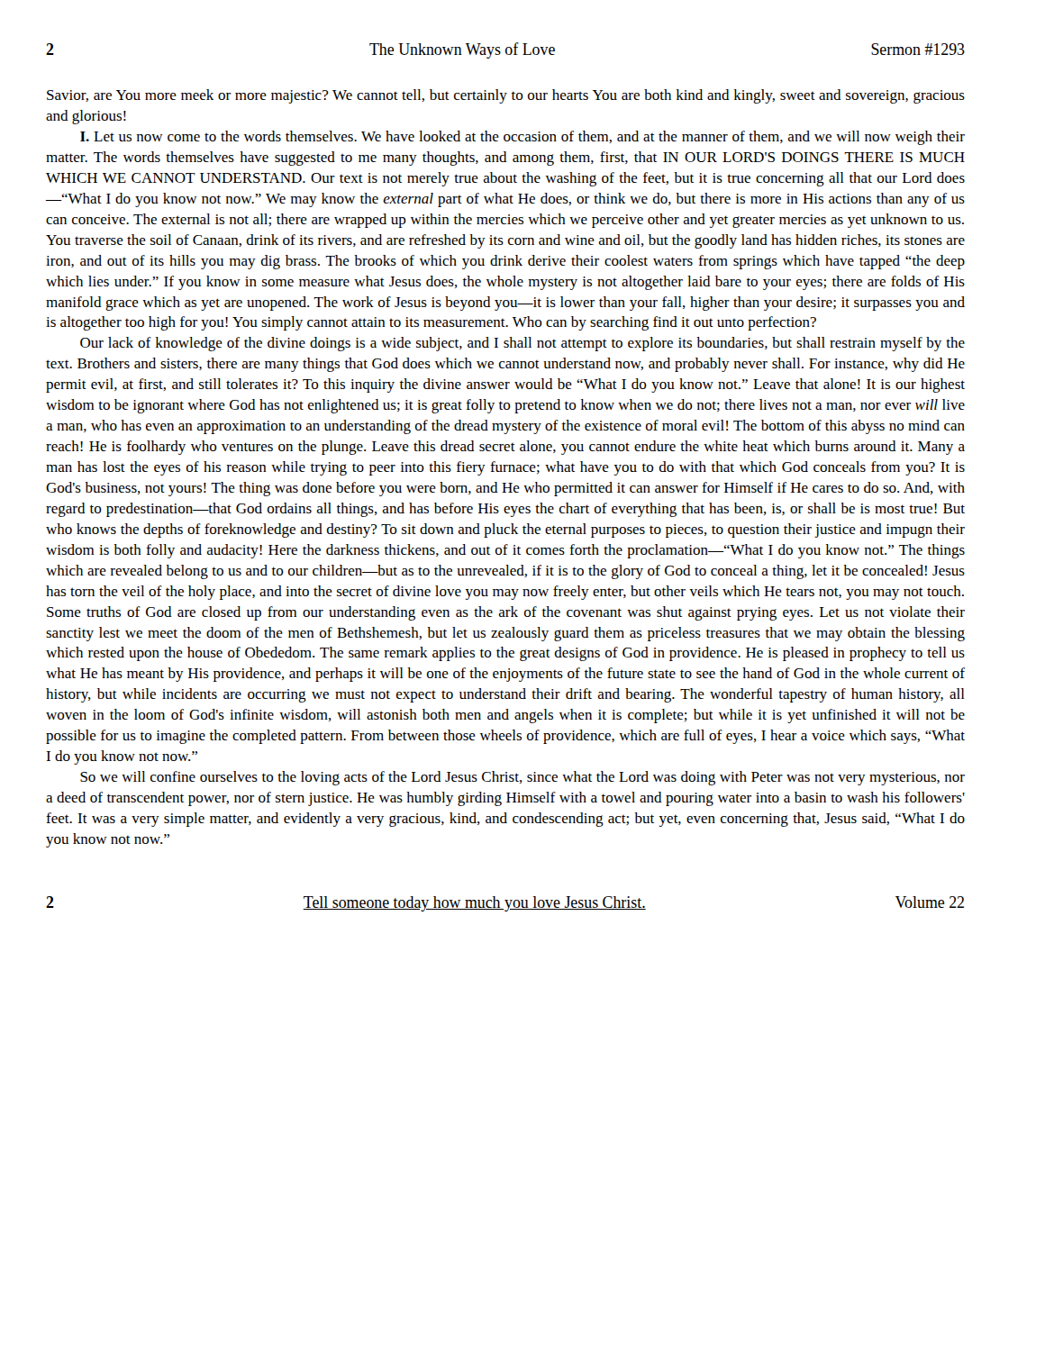2 The Unknown Ways of Love Sermon #1293
Savior, are You more meek or more majestic? We cannot tell, but certainly to our hearts You are both kind and kingly, sweet and sovereign, gracious and glorious!
I. Let us now come to the words themselves. We have looked at the occasion of them, and at the manner of them, and we will now weigh their matter. The words themselves have suggested to me many thoughts, and among them, first, that in our Lord's doings there is much which we cannot understand. Our text is not merely true about the washing of the feet, but it is true concerning all that our Lord does—“What I do you know not now.” We may know the external part of what He does, or think we do, but there is more in His actions than any of us can conceive. The external is not all; there are wrapped up within the mercies which we perceive other and yet greater mercies as yet unknown to us. You traverse the soil of Canaan, drink of its rivers, and are refreshed by its corn and wine and oil, but the goodly land has hidden riches, its stones are iron, and out of its hills you may dig brass. The brooks of which you drink derive their coolest waters from springs which have tapped “the deep which lies under.” If you know in some measure what Jesus does, the whole mystery is not altogether laid bare to your eyes; there are folds of His manifold grace which as yet are unopened. The work of Jesus is beyond you—it is lower than your fall, higher than your desire; it surpasses you and is altogether too high for you! You simply cannot attain to its measurement. Who can by searching find it out unto perfection?
Our lack of knowledge of the divine doings is a wide subject, and I shall not attempt to explore its boundaries, but shall restrain myself by the text. Brothers and sisters, there are many things that God does which we cannot understand now, and probably never shall. For instance, why did He permit evil, at first, and still tolerates it? To this inquiry the divine answer would be “What I do you know not.” Leave that alone! It is our highest wisdom to be ignorant where God has not enlightened us; it is great folly to pretend to know when we do not; there lives not a man, nor ever will live a man, who has even an approximation to an understanding of the dread mystery of the existence of moral evil! The bottom of this abyss no mind can reach! He is foolhardy who ventures on the plunge. Leave this dread secret alone, you cannot endure the white heat which burns around it. Many a man has lost the eyes of his reason while trying to peer into this fiery furnace; what have you to do with that which God conceals from you? It is God's business, not yours! The thing was done before you were born, and He who permitted it can answer for Himself if He cares to do so. And, with regard to predestination—that God ordains all things, and has before His eyes the chart of everything that has been, is, or shall be is most true! But who knows the depths of foreknowledge and destiny? To sit down and pluck the eternal purposes to pieces, to question their justice and impugn their wisdom is both folly and audacity! Here the darkness thickens, and out of it comes forth the proclamation—“What I do you know not.” The things which are revealed belong to us and to our children—but as to the unrevealed, if it is to the glory of God to conceal a thing, let it be concealed! Jesus has torn the veil of the holy place, and into the secret of divine love you may now freely enter, but other veils which He tears not, you may not touch. Some truths of God are closed up from our understanding even as the ark of the covenant was shut against prying eyes. Let us not violate their sanctity lest we meet the doom of the men of Bethshemesh, but let us zealously guard them as priceless treasures that we may obtain the blessing which rested upon the house of Obededom. The same remark applies to the great designs of God in providence. He is pleased in prophecy to tell us what He has meant by His providence, and perhaps it will be one of the enjoyments of the future state to see the hand of God in the whole current of history, but while incidents are occurring we must not expect to understand their drift and bearing. The wonderful tapestry of human history, all woven in the loom of God's infinite wisdom, will astonish both men and angels when it is complete; but while it is yet unfinished it will not be possible for us to imagine the completed pattern. From between those wheels of providence, which are full of eyes, I hear a voice which says, “What I do you know not now.”
So we will confine ourselves to the loving acts of the Lord Jesus Christ, since what the Lord was doing with Peter was not very mysterious, nor a deed of transcendent power, nor of stern justice. He was humbly girding Himself with a towel and pouring water into a basin to wash his followers' feet. It was a very simple matter, and evidently a very gracious, kind, and condescending act; but yet, even concerning that, Jesus said, “What I do you know not now.”
2 Tell someone today how much you love Jesus Christ. Volume 22